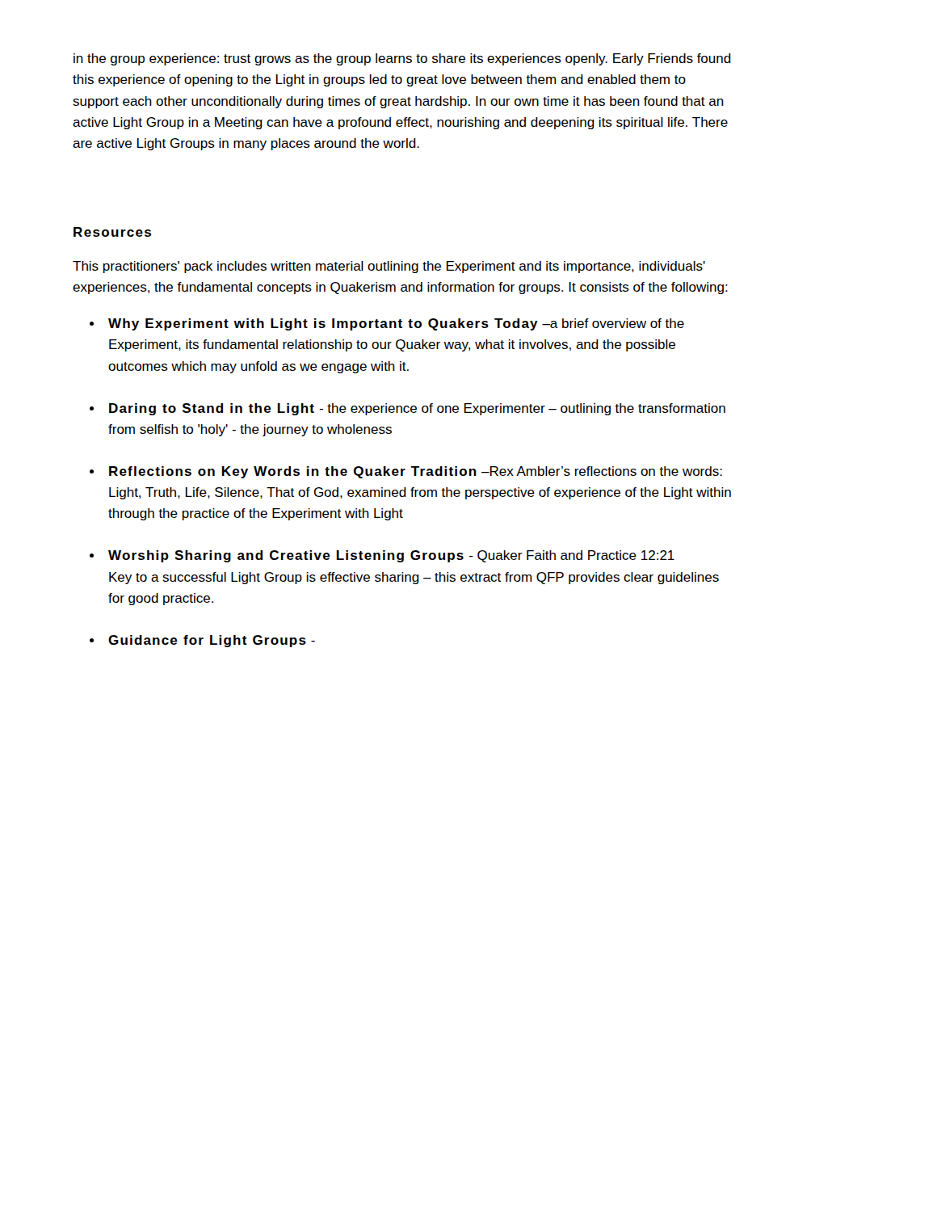in the group experience: trust grows as the group learns to share its experiences openly. Early Friends found this experience of opening to the Light in groups led to great love between them and enabled them to support each other unconditionally during times of great hardship. In our own time it has been found that an active Light Group in a Meeting can have a profound effect, nourishing and deepening its spiritual life. There are active Light Groups in many places around the world.
Resources
This practitioners' pack includes written material outlining the Experiment and its importance, individuals' experiences, the fundamental concepts in Quakerism and information for groups. It consists of the following:
Why Experiment with Light is Important to Quakers Today –a brief overview of the Experiment, its fundamental relationship to our Quaker way, what it involves, and the possible outcomes which may unfold as we engage with it.
Daring to Stand in the Light - the experience of one Experimenter – outlining the transformation from selfish to 'holy' - the journey to wholeness
Reflections on Key Words in the Quaker Tradition –Rex Ambler’s reflections on the words: Light, Truth, Life, Silence, That of God, examined from the perspective of experience of the Light within through the practice of the Experiment with Light
Worship Sharing and Creative Listening Groups - Quaker Faith and Practice 12:21
Key to a successful Light Group is effective sharing – this extract from QFP provides clear guidelines for good practice.
Guidance for Light Groups -